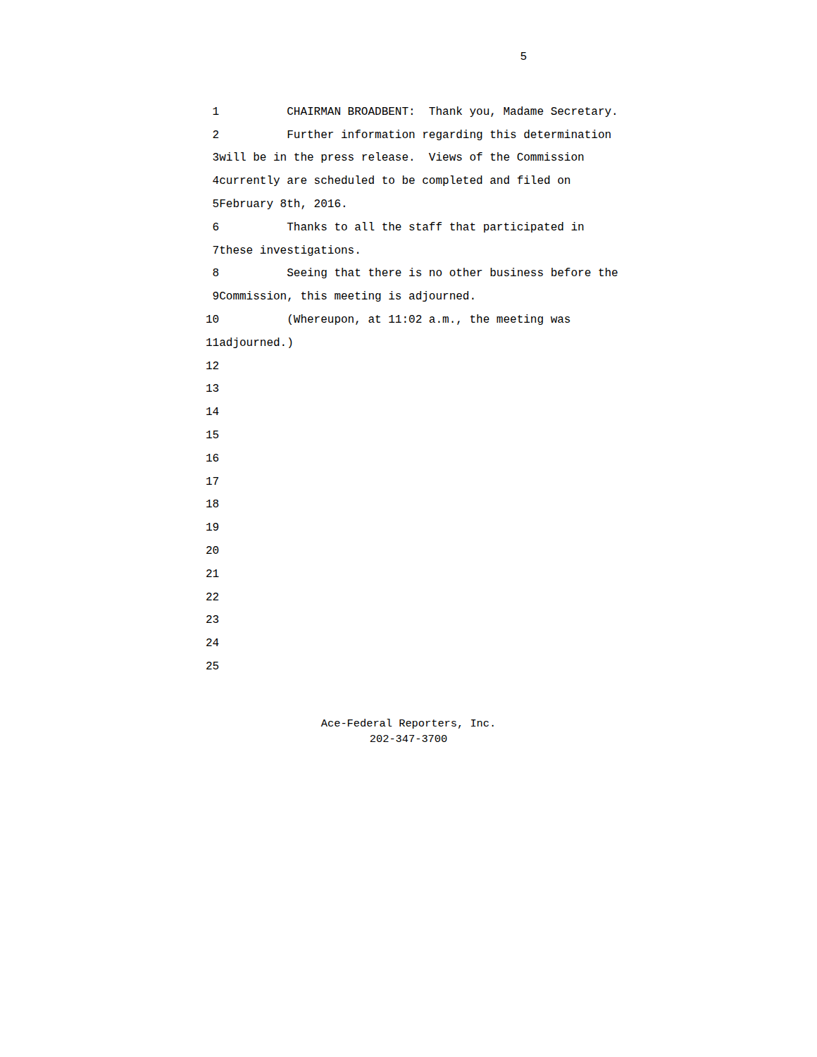5
| 1 | CHAIRMAN BROADBENT: Thank you, Madame Secretary. |
| 2 | Further information regarding this determination |
| 3 | will be in the press release. Views of the Commission |
| 4 | currently are scheduled to be completed and filed on |
| 5 | February 8th, 2016. |
| 6 | Thanks to all the staff that participated in |
| 7 | these investigations. |
| 8 | Seeing that there is no other business before the |
| 9 | Commission, this meeting is adjourned. |
| 10 | (Whereupon, at 11:02 a.m., the meeting was |
| 11 | adjourned.) |
| 12 | |
| 13 | |
| 14 | |
| 15 | |
| 16 | |
| 17 | |
| 18 | |
| 19 | |
| 20 | |
| 21 | |
| 22 | |
| 23 | |
| 24 | |
| 25 | |
Ace-Federal Reporters, Inc.
202-347-3700